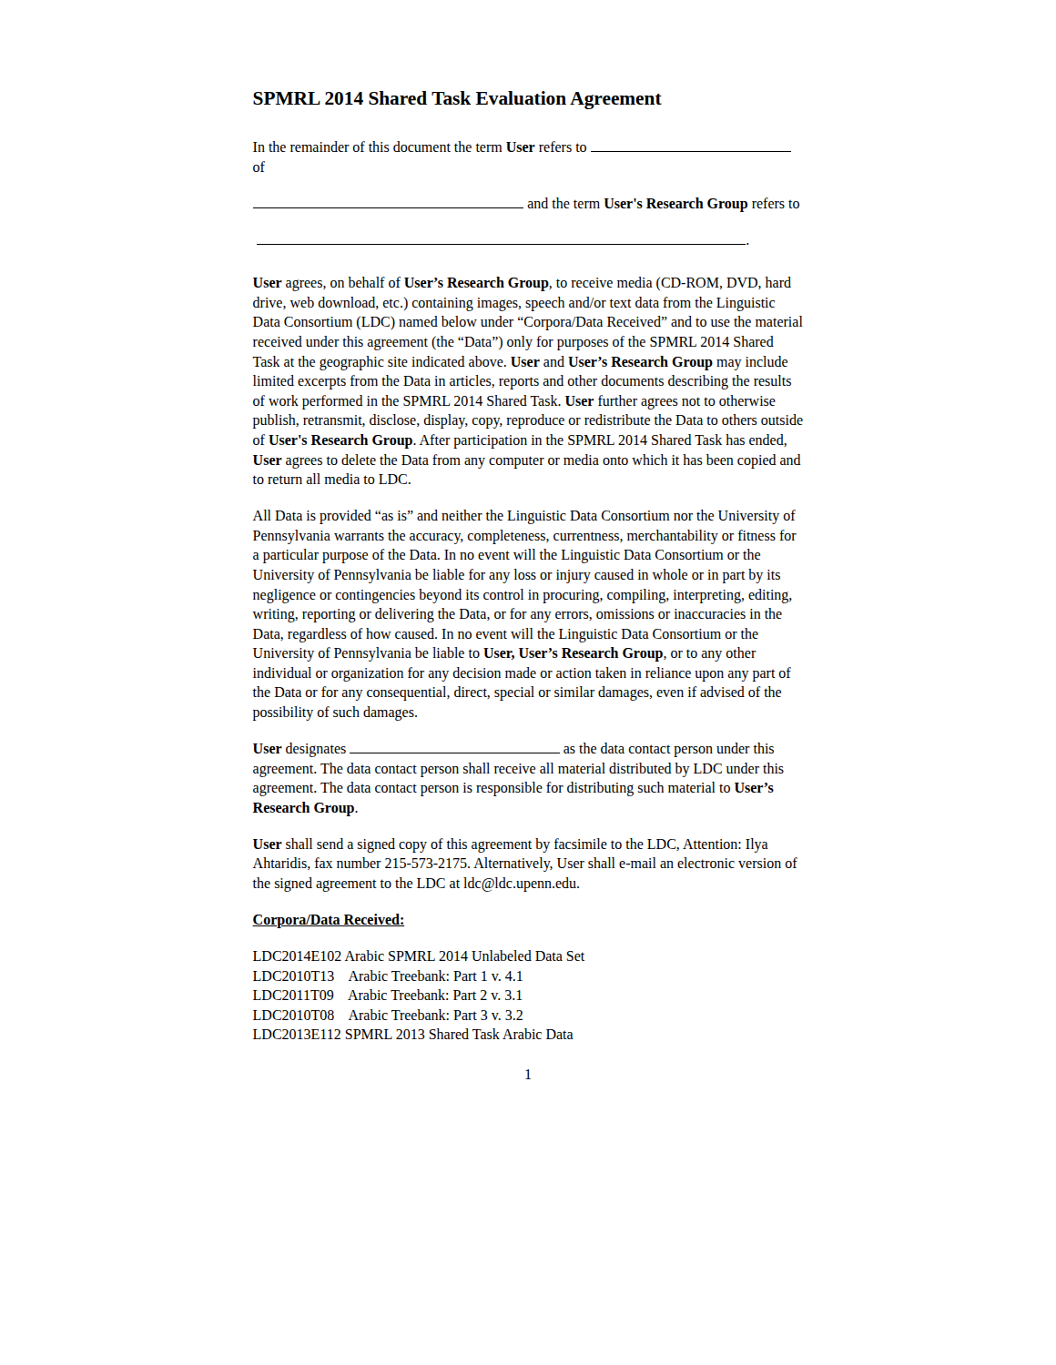SPMRL 2014 Shared Task Evaluation Agreement
In the remainder of this document the term User refers to of
and the term User's Research Group refers to
.
User agrees, on behalf of User’s Research Group, to receive media (CD-ROM, DVD, hard drive, web download, etc.) containing images, speech and/or text data from the Linguistic Data Consortium (LDC) named below under “Corpora/Data Received” and to use the material received under this agreement (the “Data”) only for purposes of the SPMRL 2014 Shared Task at the geographic site indicated above. User and User’s Research Group may include limited excerpts from the Data in articles, reports and other documents describing the results of work performed in the SPMRL 2014 Shared Task. User further agrees not to otherwise publish, retransmit, disclose, display, copy, reproduce or redistribute the Data to others outside of User's Research Group. After participation in the SPMRL 2014 Shared Task has ended, User agrees to delete the Data from any computer or media onto which it has been copied and to return all media to LDC.
All Data is provided “as is” and neither the Linguistic Data Consortium nor the University of Pennsylvania warrants the accuracy, completeness, currentness, merchantability or fitness for a particular purpose of the Data. In no event will the Linguistic Data Consortium or the University of Pennsylvania be liable for any loss or injury caused in whole or in part by its negligence or contingencies beyond its control in procuring, compiling, interpreting, editing, writing, reporting or delivering the Data, or for any errors, omissions or inaccuracies in the Data, regardless of how caused. In no event will the Linguistic Data Consortium or the University of Pennsylvania be liable to User, User’s Research Group, or to any other individual or organization for any decision made or action taken in reliance upon any part of the Data or for any consequential, direct, special or similar damages, even if advised of the possibility of such damages.
User designates as the data contact person under this agreement. The data contact person shall receive all material distributed by LDC under this agreement. The data contact person is responsible for distributing such material to User’s Research Group.
User shall send a signed copy of this agreement by facsimile to the LDC, Attention: Ilya Ahtaridis, fax number 215-573-2175. Alternatively, User shall e-mail an electronic version of the signed agreement to the LDC at ldc@ldc.upenn.edu.
Corpora/Data Received:
LDC2014E102 Arabic SPMRL 2014 Unlabeled Data Set
LDC2010T13 Arabic Treebank: Part 1 v. 4.1
LDC2011T09 Arabic Treebank: Part 2 v. 3.1
LDC2010T08 Arabic Treebank: Part 3 v. 3.2
LDC2013E112 SPMRL 2013 Shared Task Arabic Data
1